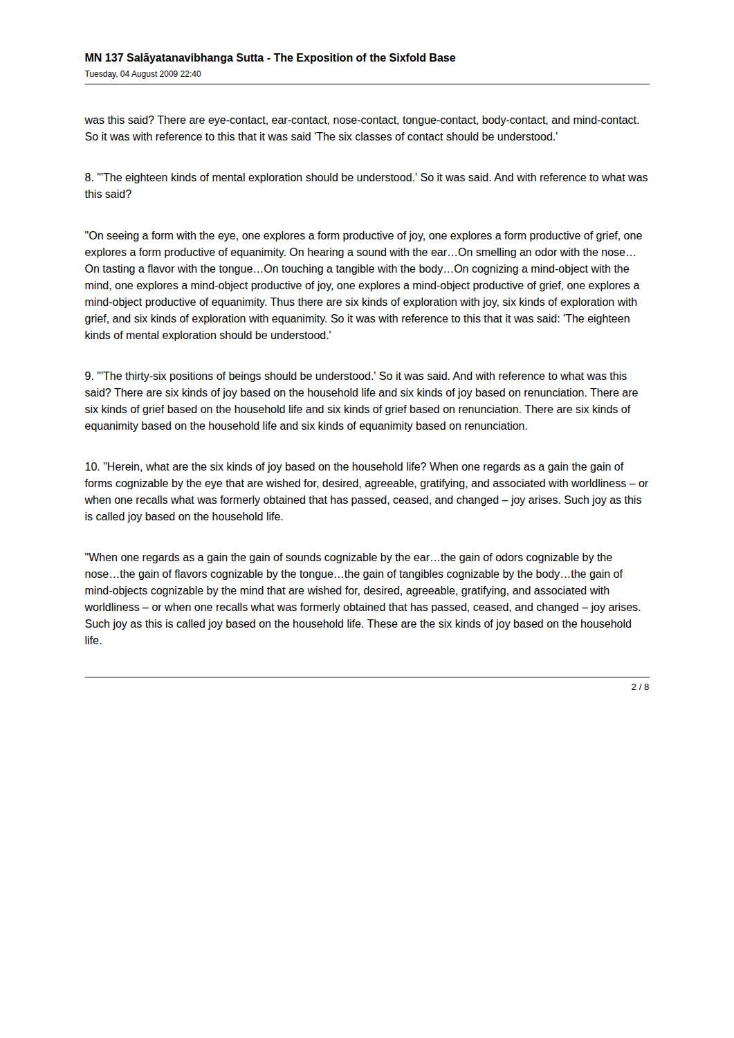MN 137 Salāyatanavibhanga Sutta - The Exposition of the Sixfold Base
Tuesday, 04 August 2009 22:40
was this said? There are eye-contact, ear-contact, nose-contact, tongue-contact, body-contact, and mind-contact. So it was with reference to this that it was said 'The six classes of contact should be understood.'
8. "'The eighteen kinds of mental exploration should be understood.' So it was said. And with reference to what was this said?
"On seeing a form with the eye, one explores a form productive of joy, one explores a form productive of grief, one explores a form productive of equanimity. On hearing a sound with the ear…On smelling an odor with the nose…On tasting a flavor with the tongue…On touching a tangible with the body…On cognizing a mind-object with the mind, one explores a mind-object productive of joy, one explores a mind-object productive of grief, one explores a mind-object productive of equanimity. Thus there are six kinds of exploration with joy, six kinds of exploration with grief, and six kinds of exploration with equanimity. So it was with reference to this that it was said: 'The eighteen kinds of mental exploration should be understood.'
9. "'The thirty-six positions of beings should be understood.' So it was said. And with reference to what was this said? There are six kinds of joy based on the household life and six kinds of joy based on renunciation. There are six kinds of grief based on the household life and six kinds of grief based on renunciation. There are six kinds of equanimity based on the household life and six kinds of equanimity based on renunciation.
10. "Herein, what are the six kinds of joy based on the household life? When one regards as a gain the gain of forms cognizable by the eye that are wished for, desired, agreeable, gratifying, and associated with worldliness – or when one recalls what was formerly obtained that has passed, ceased, and changed – joy arises. Such joy as this is called joy based on the household life.
"When one regards as a gain the gain of sounds cognizable by the ear…the gain of odors cognizable by the nose…the gain of flavors cognizable by the tongue…the gain of tangibles cognizable by the body…the gain of mind-objects cognizable by the mind that are wished for, desired, agreeable, gratifying, and associated with worldliness – or when one recalls what was formerly obtained that has passed, ceased, and changed – joy arises. Such joy as this is called joy based on the household life. These are the six kinds of joy based on the household life.
2 / 8